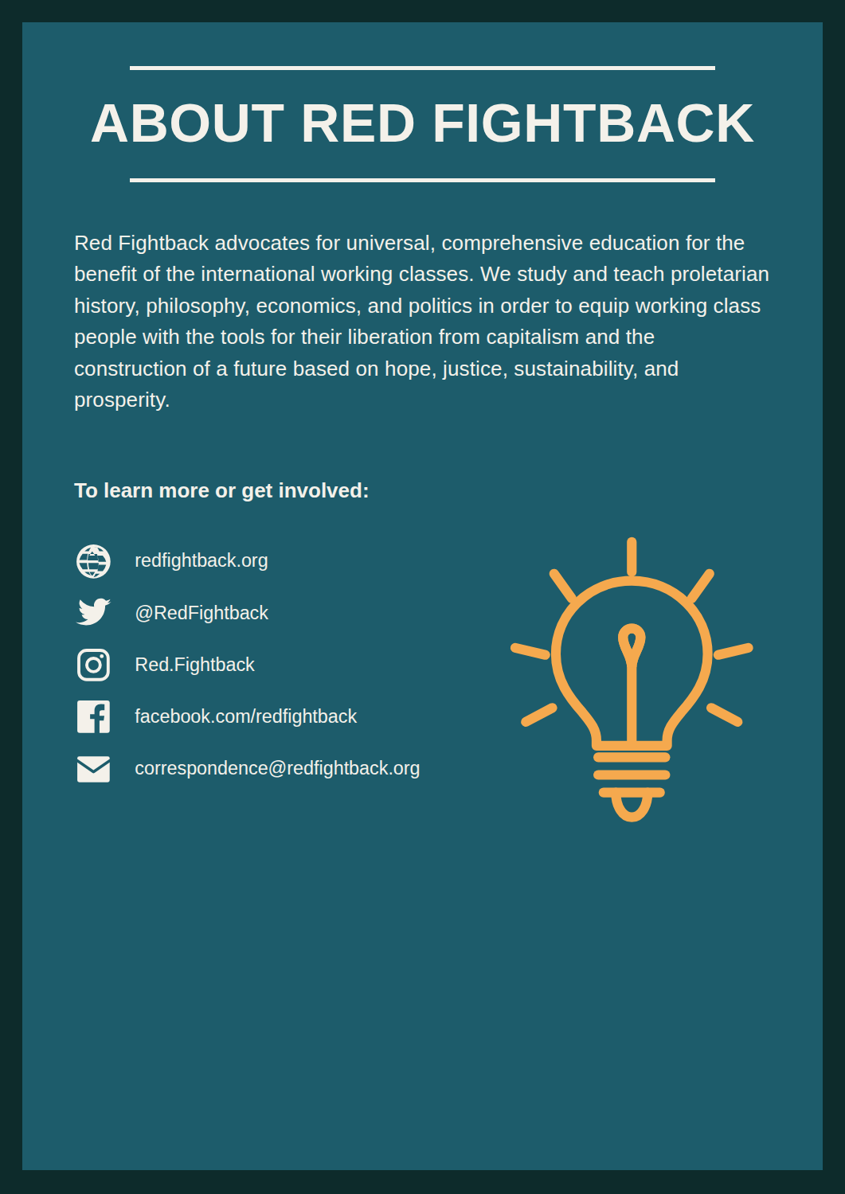About Red Fightback
Red Fightback advocates for universal, comprehensive education for the benefit of the international working classes. We study and teach proletarian history, philosophy, economics, and politics in order to equip working class people with the tools for their liberation from capitalism and the construction of a future based on hope, justice, sustainability, and prosperity.
To learn more or get involved:
redfightback.org
@RedFightback
Red.Fightback
facebook.com/redfightback
correspondence@redfightback.org